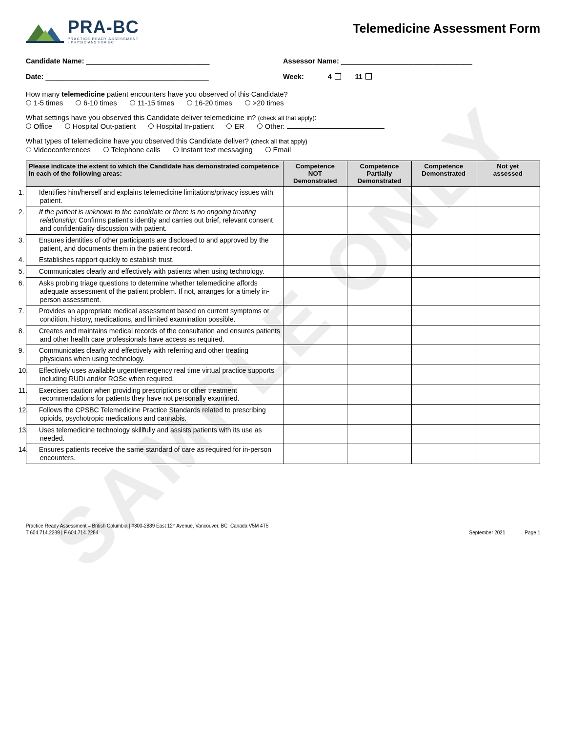SAMPLE ONLY
PRA-BC
PRACTICE READY ASSESSMENT
- PHYSICIANS FOR BC
Telemedicine Assessment Form
Candidate Name: _______________________________
Assessor Name: _________________________________
Date: _________________________________________
Week: 4 11
How many telemedicine patient encounters have you observed of this Candidate?
1-5 times 6-10 times 11-15 times 16-20 times >20 times
What settings have you observed this Candidate deliver telemedicine in? (check all that apply):
Office Hospital Out-patient Hospital In-patient ER Other:
What types of telemedicine have you observed this Candidate deliver? (check all that apply)
Videoconferences Telephone calls Instant text messaging Email
| Please indicate the extent to which the Candidate has demonstrated competence in each of the following areas: | Competence NOT Demonstrated | Competence Partially Demonstrated | Competence Demonstrated | Not yet assessed |
| --- | --- | --- | --- | --- |
| 1. Identifies him/herself and explains telemedicine limitations/privacy issues with patient. | | | | |
| 2. If the patient is unknown to the candidate or there is no ongoing treating relationship: Confirms patient's identity and carries out brief, relevant consent and confidentiality discussion with patient. | | | | |
| 3. Ensures identities of other participants are disclosed to and approved by the patient, and documents them in the patient record. | | | | |
| 4. Establishes rapport quickly to establish trust. | | | | |
| 5. Communicates clearly and effectively with patients when using technology. | | | | |
| 6. Asks probing triage questions to determine whether telemedicine affords adequate assessment of the patient problem. If not, arranges for a timely in-person assessment. | | | | |
| 7. Provides an appropriate medical assessment based on current symptoms or condition, history, medications, and limited examination possible. | | | | |
| 8. Creates and maintains medical records of the consultation and ensures patients and other health care professionals have access as required. | | | | |
| 9. Communicates clearly and effectively with referring and other treating physicians when using technology. | | | | |
| 10. Effectively uses available urgent/emergency real time virtual practice supports including RUDi and/or ROSe when required. | | | | |
| 11. Exercises caution when providing prescriptions or other treatment recommendations for patients they have not personally examined. | | | | |
| 12. Follows the CPSBC Telemedicine Practice Standards related to prescribing opioids, psychotropic medications and cannabis. | | | | |
| 13. Uses telemedicine technology skillfully and assists patients with its use as needed. | | | | |
| 14. Ensures patients receive the same standard of care as required for in-person encounters. | | | | |
Practice Ready Assessment – British Columbia | #300-2889 East 12th Avenue, Vancouver, BC Canada V5M 4T5
T 604.714.2289 | F 604.714-2284
September 2021 Page 1